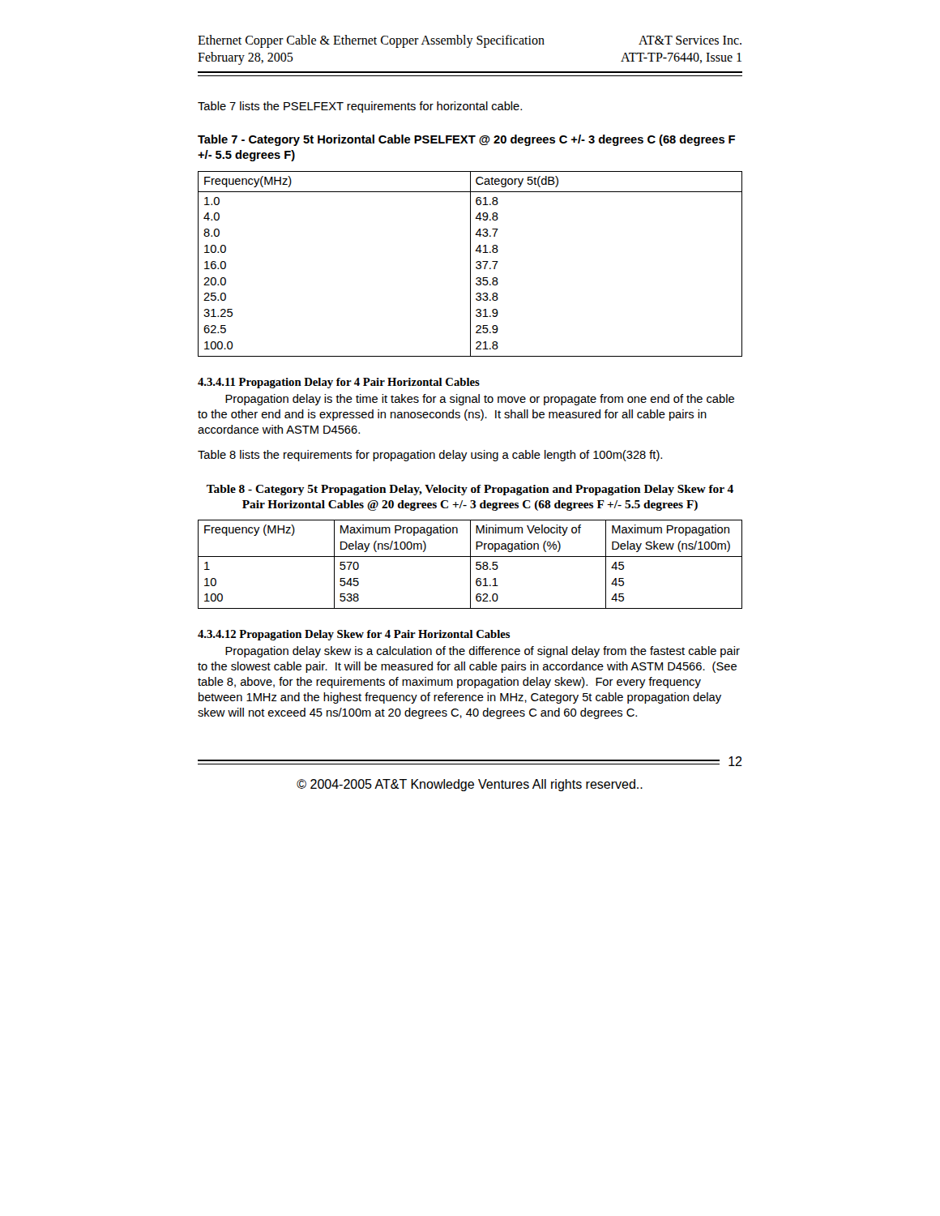Ethernet Copper Cable & Ethernet Copper Assembly Specification
AT&T Services Inc.
February 28, 2005
ATT-TP-76440, Issue 1
Table 7 lists the PSELFEXT requirements for horizontal cable.
Table 7 - Category 5t Horizontal Cable PSELFEXT @ 20 degrees C +/- 3 degrees C (68 degrees F +/- 5.5 degrees F)
| Frequency(MHz) | Category 5t(dB) |
| 1.0 4.0 8.0 10.0 16.0 20.0 25.0 31.25 62.5 100.0 | 61.8 49.8 43.7 41.8 37.7 35.8 33.8 31.9 25.9 21.8 |
4.3.4.11 Propagation Delay for 4 Pair Horizontal Cables
Propagation delay is the time it takes for a signal to move or propagate from one end of the cable to the other end and is expressed in nanoseconds (ns). It shall be measured for all cable pairs in accordance with ASTM D4566.
Table 8 lists the requirements for propagation delay using a cable length of 100m(328 ft).
Table 8 - Category 5t Propagation Delay, Velocity of Propagation and Propagation Delay Skew for 4 Pair Horizontal Cables @ 20 degrees C +/- 3 degrees C (68 degrees F +/- 5.5 degrees F)
| Frequency (MHz) | Maximum Propagation Delay (ns/100m) | Minimum Velocity of Propagation (%) | Maximum Propagation Delay Skew (ns/100m) |
| 1 10 100 | 570 545 538 | 58.5 61.1 62.0 | 45 45 45 |
4.3.4.12 Propagation Delay Skew for 4 Pair Horizontal Cables
Propagation delay skew is a calculation of the difference of signal delay from the fastest cable pair to the slowest cable pair. It will be measured for all cable pairs in accordance with ASTM D4566. (See table 8, above, for the requirements of maximum propagation delay skew). For every frequency between 1MHz and the highest frequency of reference in MHz, Category 5t cable propagation delay skew will not exceed 45 ns/100m at 20 degrees C, 40 degrees C and 60 degrees C.
12
© 2004-2005 AT&T Knowledge Ventures All rights reserved..